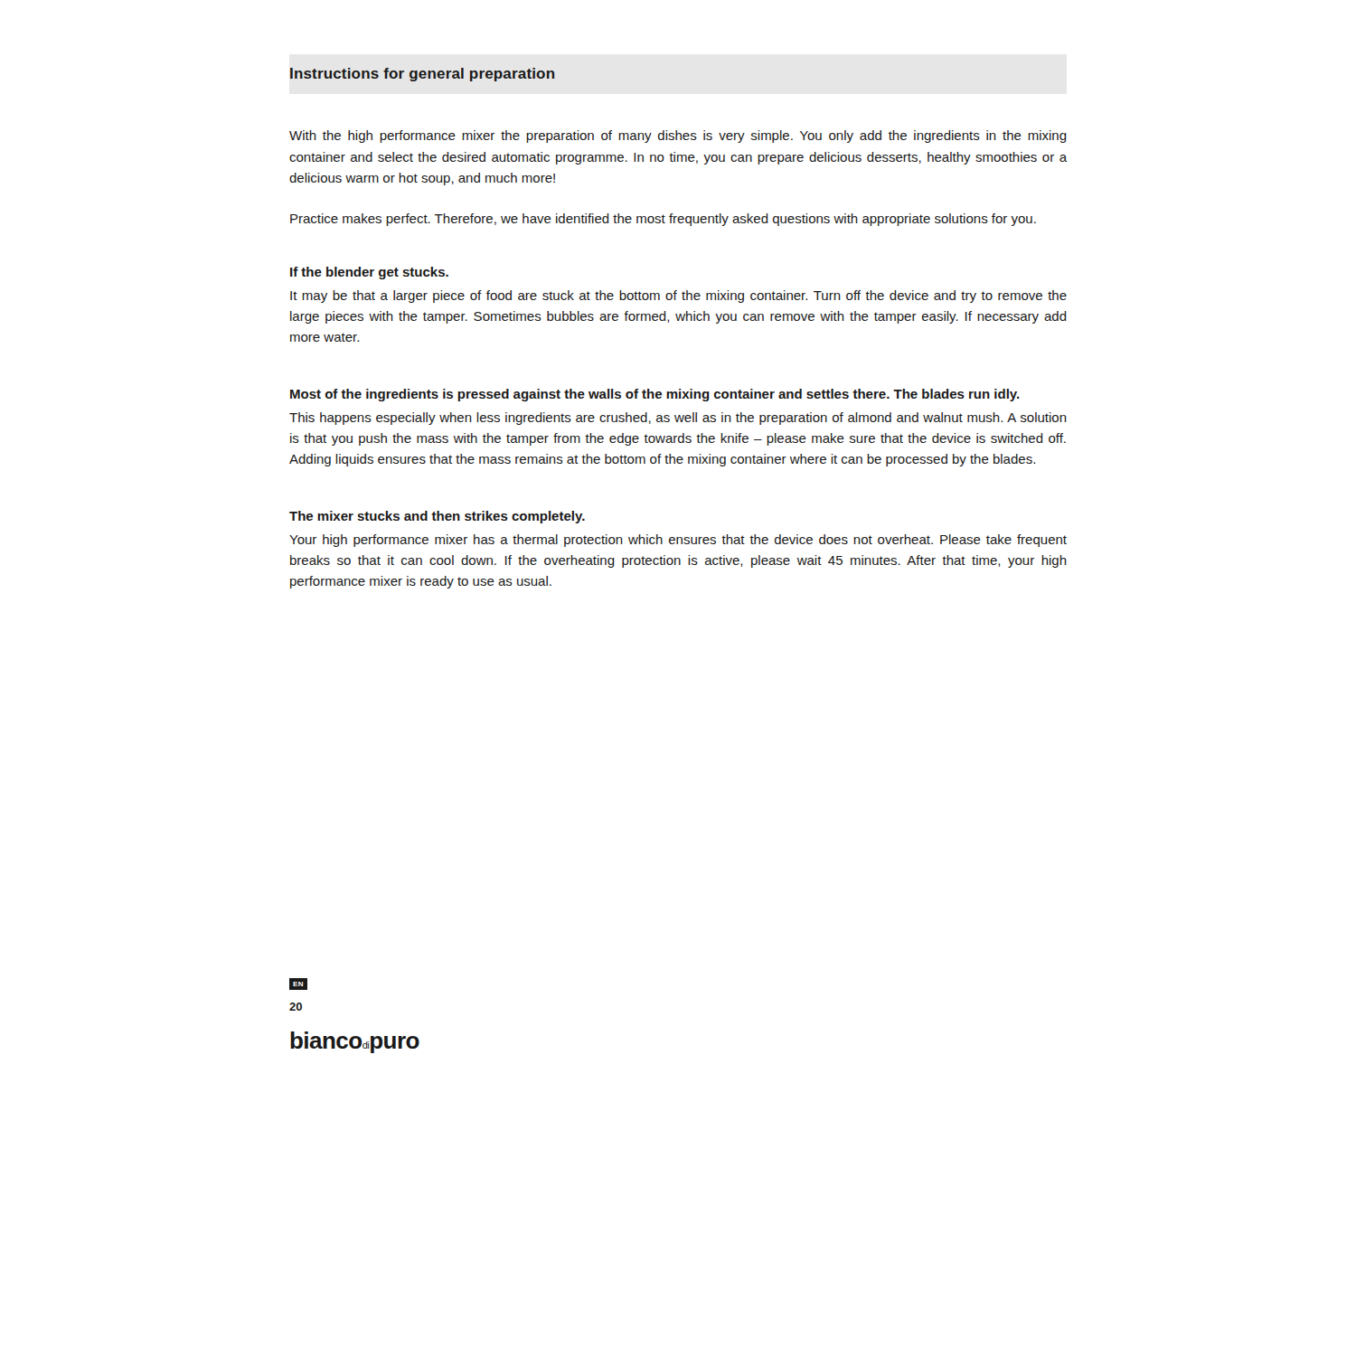Instructions for general preparation
With the high performance mixer the preparation of many dishes is very simple. You only add the ingredients in the mixing container and select the desired automatic programme. In no time, you can prepare delicious desserts, healthy smoothies or a delicious warm or hot soup, and much more!
Practice makes perfect. Therefore, we have identified the most frequently asked questions with appropriate solutions for you.
If the blender get stucks.
It may be that a larger piece of food are stuck at the bottom of the mixing container. Turn off the device and try to remove the large pieces with the tamper. Sometimes bubbles are formed, which you can remove with the tamper easily. If necessary add more water.
Most of the ingredients is pressed against the walls of the mixing container and settles there. The blades run idly.
This happens especially when less ingredients are crushed, as well as in the preparation of almond and walnut mush. A solution is that you push the mass with the tamper from the edge towards the knife – please make sure that the device is switched off. Adding liquids ensures that the mass remains at the bottom of the mixing container where it can be processed by the blades.
The mixer stucks and then strikes completely.
Your high performance mixer has a thermal protection which ensures that the device does not overheat. Please take frequent breaks so that it can cool down. If the overheating protection is active, please wait 45 minutes. After that time, your high performance mixer is ready to use as usual.
EN
20
biancodipuro